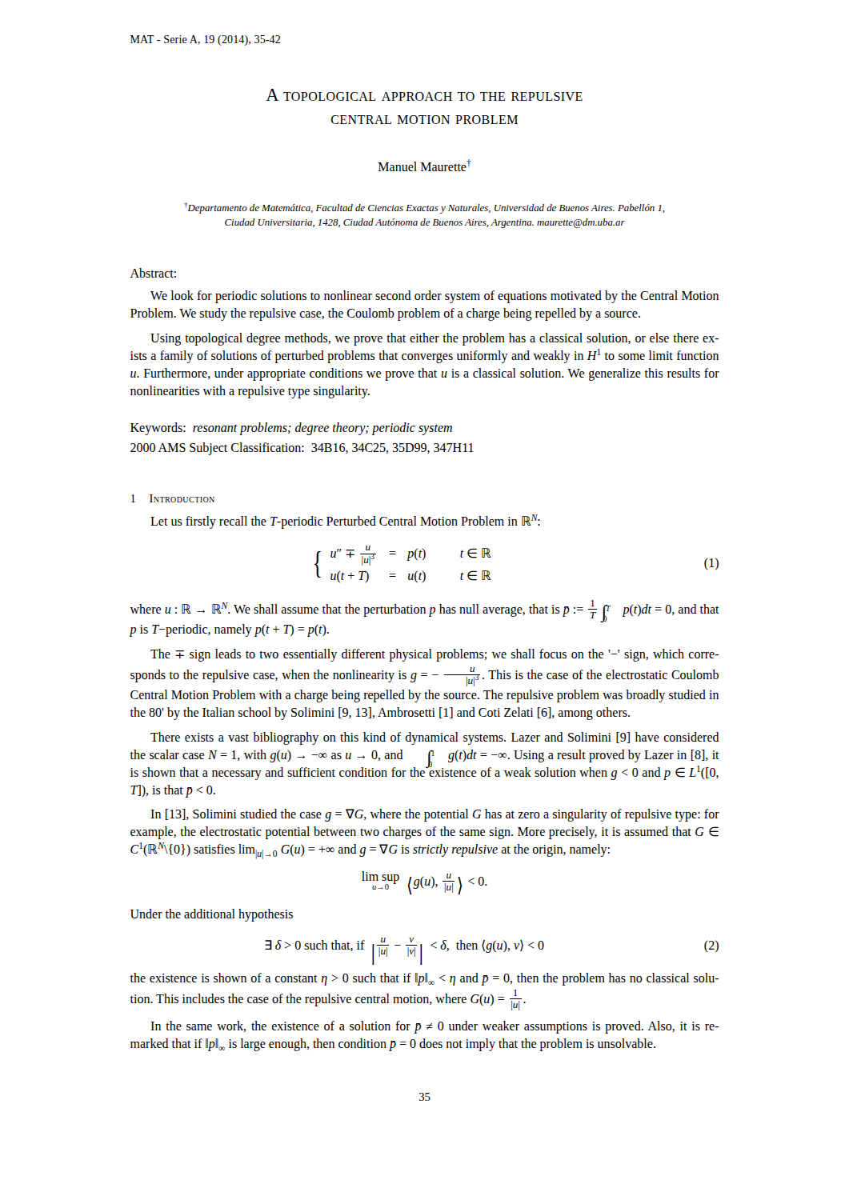MAT - Serie A, 19 (2014), 35-42
A topological approach to the repulsive
central motion problem
Manuel Maurette†
†Departamento de Matemática, Facultad de Ciencias Exactas y Naturales, Universidad de Buenos Aires. Pabellón 1,
Ciudad Universitaria, 1428, Ciudad Autónoma de Buenos Aires, Argentina. maurette@dm.uba.ar
Abstract:
We look for periodic solutions to nonlinear second order system of equations motivated by the Central Motion Problem. We study the repulsive case, the Coulomb problem of a charge being repelled by a source.
Using topological degree methods, we prove that either the problem has a classical solution, or else there exists a family of solutions of perturbed problems that converges uniformly and weakly in H1 to some limit function u. Furthermore, under appropriate conditions we prove that u is a classical solution. We generalize this results for nonlinearities with a repulsive type singularity.
Keywords: resonant problems; degree theory; periodic system
2000 AMS Subject Classification: 34B16, 34C25, 35D99, 347H11
1 Introduction
Let us firstly recall the T-periodic Perturbed Central Motion Problem in ℝN:
{
| u ″ ∓ u / u / 3 | = | p ( t ) | t ∈ ℝ |
| u ( t + T ) | = | u ( t ) | t ∈ ℝ |
(1)
where u : ℝ → ℝN. We shall assume that the perturbation p has null average, that is p̄ := 1 T ∫T 0 p(t)dt = 0, and that p is T−periodic, namely p(t + T) = p(t).
The ∓ sign leads to two essentially different physical problems; we shall focus on the '−' sign, which corresponds to the repulsive case, when the nonlinearity is g = − u|u|3. This is the case of the electrostatic Coulomb Central Motion Problem with a charge being repelled by the source. The repulsive problem was broadly studied in the 80' by the Italian school by Solimini [9, 13], Ambrosetti [1] and Coti Zelati [6], among others.
There exists a vast bibliography on this kind of dynamical systems. Lazer and Solimini [9] have considered the scalar case N = 1, with g(u) → −∞ as u → 0, and ∫10 g(t)dt = −∞. Using a result proved by Lazer in [8], it is shown that a necessary and sufficient condition for the existence of a weak solution when g < 0 and p ∈ L1([0, T]), is that p̄ < 0.
In [13], Solimini studied the case g = ∇G, where the potential G has at zero a singularity of repulsive type: for example, the electrostatic potential between two charges of the same sign. More precisely, it is assumed that G ∈ C1(ℝN\{0}) satisfies lim|u|→0 G(u) = +∞ and g = ∇G is strictly repulsive at the origin, namely:
lim sup u→0 ⟨g(u), u|u|⟩ < 0.
Under the additional hypothesis
∃ δ > 0 such that, if |u|u| − v|v|| < δ, then ⟨g(u), v⟩ < 0
(2)
the existence is shown of a constant η > 0 such that if ‖p‖∞ < η and p̄ = 0, then the problem has no classical solution. This includes the case of the repulsive central motion, where G(u) = 1|u|.
In the same work, the existence of a solution for p̄ ≠ 0 under weaker assumptions is proved. Also, it is remarked that if ‖p‖∞ is large enough, then condition p̄ = 0 does not imply that the problem is unsolvable.
35